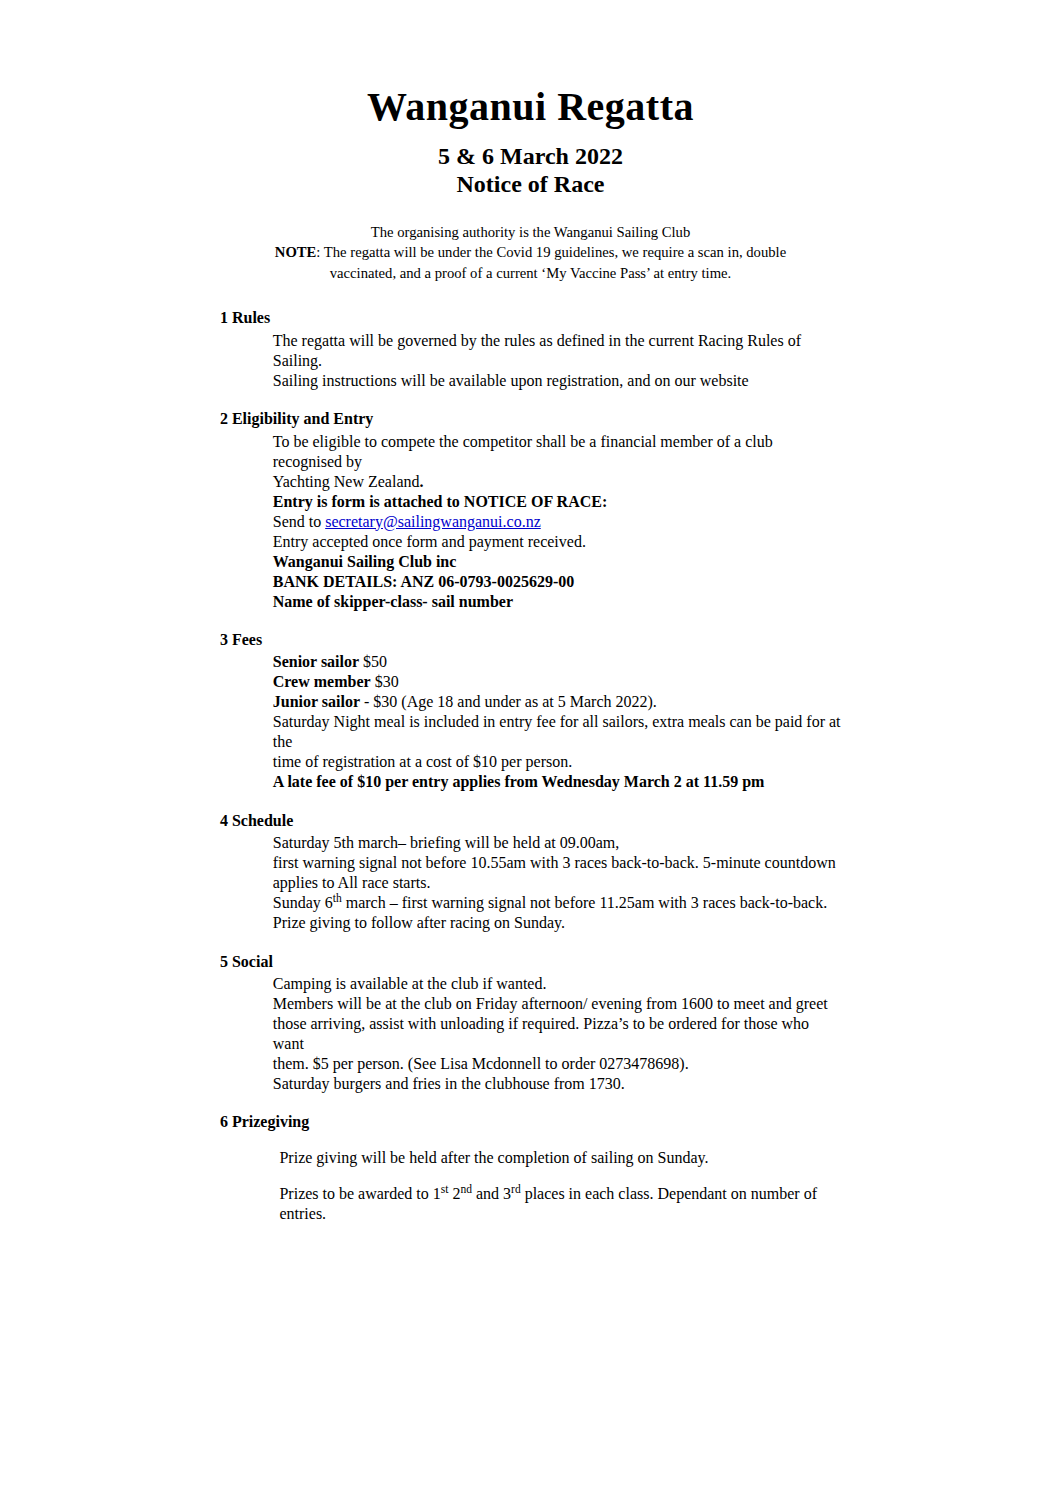Wanganui Regatta
5 & 6 March 2022
Notice of Race
The organising authority is the Wanganui Sailing Club
NOTE: The regatta will be under the Covid 19 guidelines, we require a scan in, double
vaccinated, and a proof of a current ‘My Vaccine Pass’ at entry time.
1 Rules
The regatta will be governed by the rules as defined in the current Racing Rules of Sailing.
Sailing instructions will be available upon registration, and on our website
2 Eligibility and Entry
To be eligible to compete the competitor shall be a financial member of a club recognised by
Yachting New Zealand.
Entry is form is attached to NOTICE OF RACE:
Send to secretary@sailingwanganui.co.nz
Entry accepted once form and payment received.
Wanganui Sailing Club inc
BANK DETAILS: ANZ 06-0793-0025629-00
Name of skipper-class- sail number
3 Fees
Senior sailor $50
Crew member $30
Junior sailor - $30 (Age 18 and under as at 5 March 2022).
Saturday Night meal is included in entry fee for all sailors, extra meals can be paid for at the
time of registration at a cost of $10 per person.
A late fee of $10 per entry applies from Wednesday March 2 at 11.59 pm
4 Schedule
Saturday 5th march– briefing will be held at 09.00am,
first warning signal not before 10.55am with 3 races back-to-back. 5-minute countdown
applies to All race starts.
Sunday 6th march – first warning signal not before 11.25am with 3 races back-to-back.
Prize giving to follow after racing on Sunday.
5 Social
Camping is available at the club if wanted.
Members will be at the club on Friday afternoon/ evening from 1600 to meet and greet
those arriving, assist with unloading if required. Pizza’s to be ordered for those who want
them. $5 per person. (See Lisa Mcdonnell to order 0273478698).
Saturday burgers and fries in the clubhouse from 1730.
6 Prizegiving
Prize giving will be held after the completion of sailing on Sunday.
Prizes to be awarded to 1st 2nd and 3rd places in each class. Dependant on number of entries.